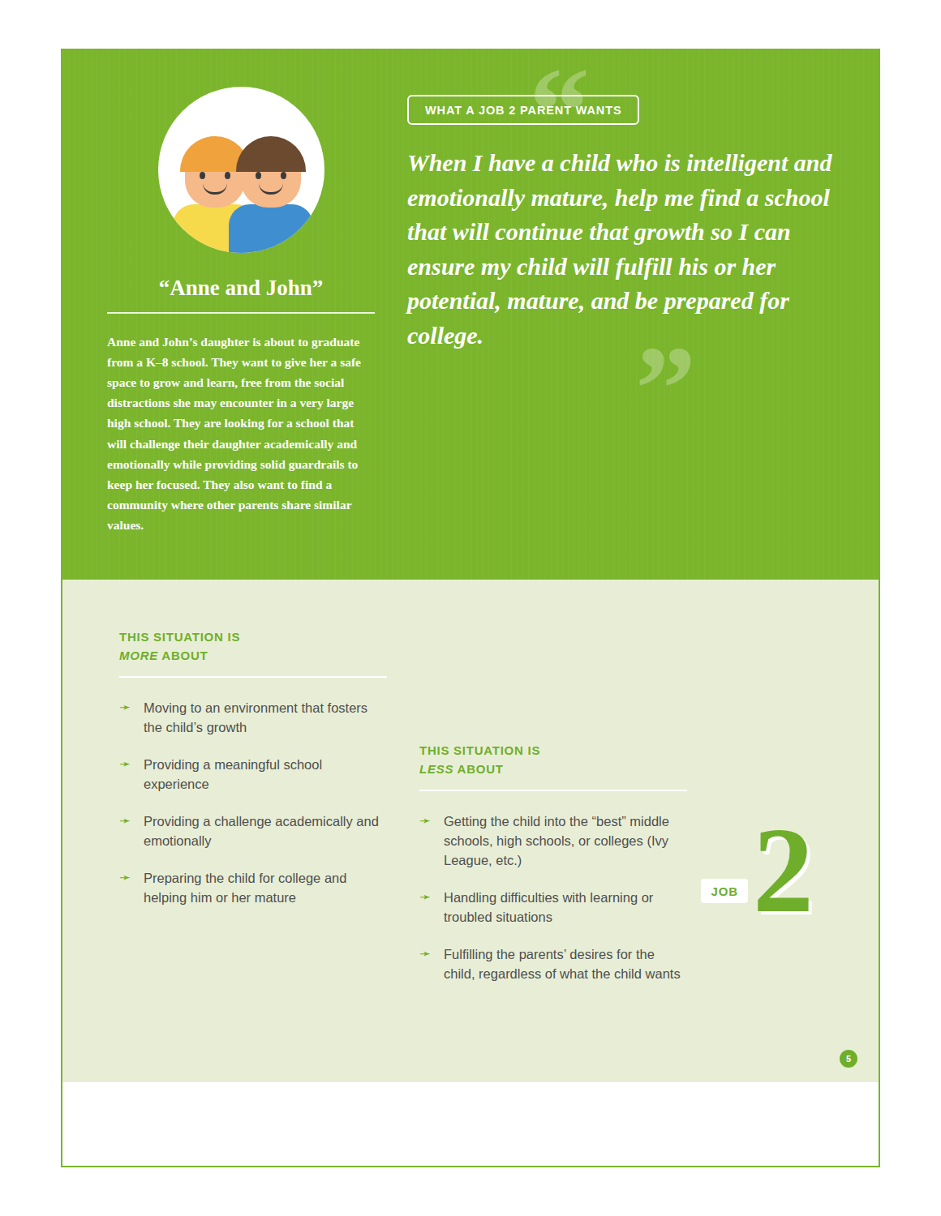“Anne and John”
Anne and John’s daughter is about to graduate from a K–8 school. They want to give her a safe space to grow and learn, free from the social distractions she may encounter in a very large high school. They are looking for a school that will challenge their daughter academically and emotionally while providing solid guardrails to keep her focused. They also want to find a community where other parents share similar values.
What a Job 2 Parent Wants
“
When I have a child who is intelligent and emotionally mature, help me find a school that will continue that growth so I can ensure my child will fulfill his or her potential, mature, and be prepared for college.
”
This situation is
more about
Moving to an environment that fosters the child’s growth
Providing a meaningful school experience
Providing a challenge academically and emotionally
Preparing the child for college and helping him or her mature
This situation is
less about
Getting the child into the “best” middle schools, high schools, or colleges (Ivy League, etc.)
Handling difficulties with learning or troubled situations
Fulfilling the parents’ desires for the child, regardless of what the child wants
Job 2
5